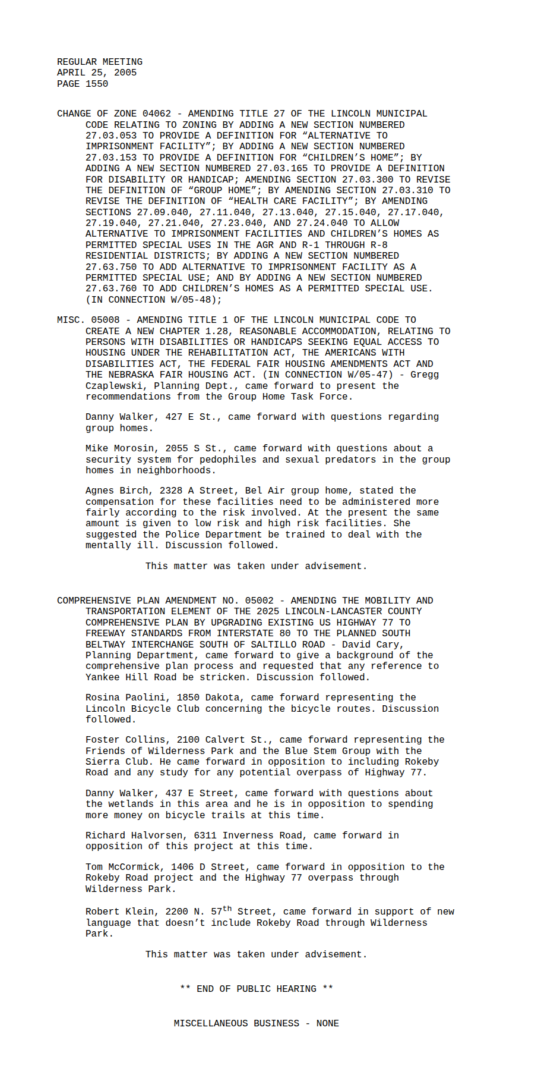REGULAR MEETING
APRIL 25, 2005
PAGE 1550
CHANGE OF ZONE 04062 - AMENDING TITLE 27 OF THE LINCOLN MUNICIPAL CODE RELATING TO ZONING BY ADDING A NEW SECTION NUMBERED 27.03.053 TO PROVIDE A DEFINITION FOR “ALTERNATIVE TO IMPRISONMENT FACILITY”; BY ADDING A NEW SECTION NUMBERED 27.03.153 TO PROVIDE A DEFINITION FOR “CHILDREN’S HOME”; BY ADDING A NEW SECTION NUMBERED 27.03.165 TO PROVIDE A DEFINITION FOR DISABILITY OR HANDICAP; AMENDING SECTION 27.03.300 TO REVISE THE DEFINITION OF “GROUP HOME”; BY AMENDING SECTION 27.03.310 TO REVISE THE DEFINITION OF “HEALTH CARE FACILITY”; BY AMENDING SECTIONS 27.09.040, 27.11.040, 27.13.040, 27.15.040, 27.17.040, 27.19.040, 27.21.040, 27.23.040, AND 27.24.040 TO ALLOW ALTERNATIVE TO IMPRISONMENT FACILITIES AND CHILDREN’S HOMES AS PERMITTED SPECIAL USES IN THE AGR AND R-1 THROUGH R-8 RESIDENTIAL DISTRICTS; BY ADDING A NEW SECTION NUMBERED 27.63.750 TO ADD ALTERNATIVE TO IMPRISONMENT FACILITY AS A PERMITTED SPECIAL USE; AND BY ADDING A NEW SECTION NUMBERED 27.63.760 TO ADD CHILDREN’S HOMES AS A PERMITTED SPECIAL USE. (IN CONNECTION W/05-48);
MISC. 05008 - AMENDING TITLE 1 OF THE LINCOLN MUNICIPAL CODE TO CREATE A NEW CHAPTER 1.28, REASONABLE ACCOMMODATION, RELATING TO PERSONS WITH DISABILITIES OR HANDICAPS SEEKING EQUAL ACCESS TO HOUSING UNDER THE REHABILITATION ACT, THE AMERICANS WITH DISABILITIES ACT, THE FEDERAL FAIR HOUSING AMENDMENTS ACT AND THE NEBRASKA FAIR HOUSING ACT. (IN CONNECTION W/05-47) - Gregg Czaplewski, Planning Dept., came forward to present the recommendations from the Group Home Task Force.
Danny Walker, 427 E St., came forward with questions regarding group homes.
Mike Morosin, 2055 S St., came forward with questions about a security system for pedophiles and sexual predators in the group homes in neighborhoods.
Agnes Birch, 2328 A Street, Bel Air group home, stated the compensation for these facilities need to be administered more fairly according to the risk involved. At the present the same amount is given to low risk and high risk facilities. She suggested the Police Department be trained to deal with the mentally ill. Discussion followed.
This matter was taken under advisement.
COMPREHENSIVE PLAN AMENDMENT NO. 05002 - AMENDING THE MOBILITY AND TRANSPORTATION ELEMENT OF THE 2025 LINCOLN-LANCASTER COUNTY COMPREHENSIVE PLAN BY UPGRADING EXISTING US HIGHWAY 77 TO FREEWAY STANDARDS FROM INTERSTATE 80 TO THE PLANNED SOUTH BELTWAY INTERCHANGE SOUTH OF SALTILLO ROAD - David Cary, Planning Department, came forward to give a background of the comprehensive plan process and requested that any reference to Yankee Hill Road be stricken. Discussion followed.
Rosina Paolini, 1850 Dakota, came forward representing the Lincoln Bicycle Club concerning the bicycle routes. Discussion followed.
Foster Collins, 2100 Calvert St., came forward representing the Friends of Wilderness Park and the Blue Stem Group with the Sierra Club. He came forward in opposition to including Rokeby Road and any study for any potential overpass of Highway 77.
Danny Walker, 437 E Street, came forward with questions about the wetlands in this area and he is in opposition to spending more money on bicycle trails at this time.
Richard Halvorsen, 6311 Inverness Road, came forward in opposition of this project at this time.
Tom McCormick, 1406 D Street, came forward in opposition to the Rokeby Road project and the Highway 77 overpass through Wilderness Park.
Robert Klein, 2200 N. 57th Street, came forward in support of new language that doesn’t include Rokeby Road through Wilderness Park.
This matter was taken under advisement.
** END OF PUBLIC HEARING **
MISCELLANEOUS BUSINESS - NONE